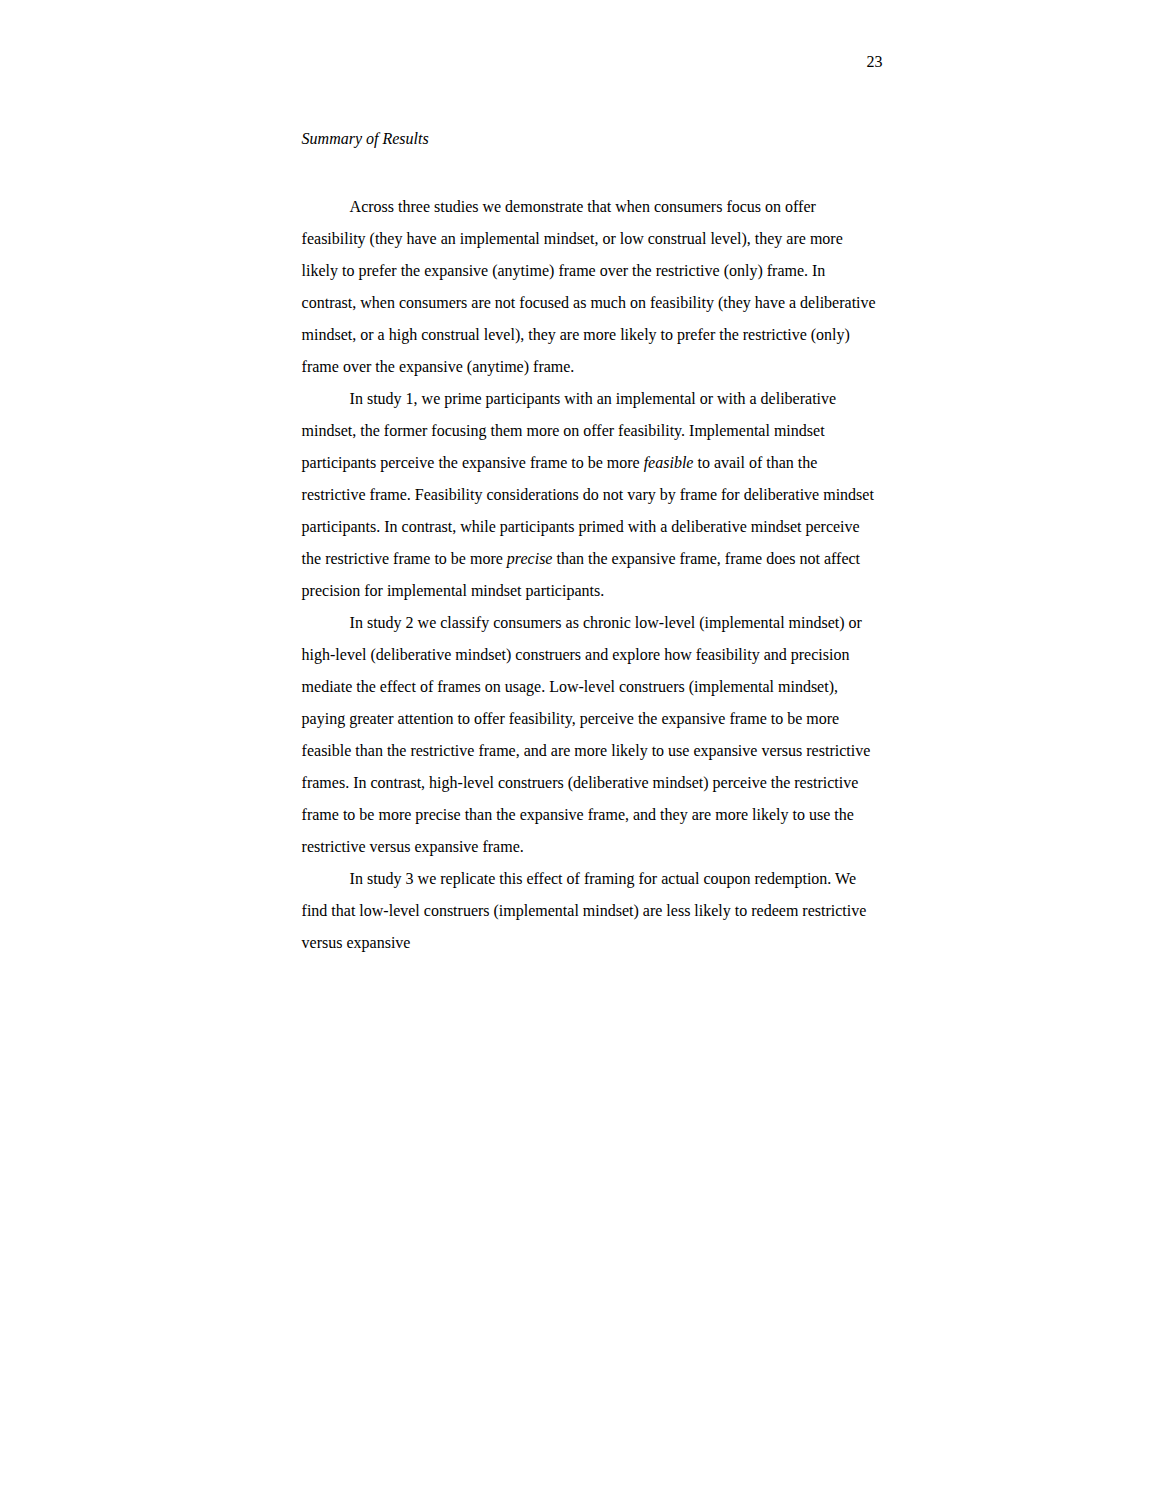23
Summary of Results
Across three studies we demonstrate that when consumers focus on offer feasibility (they have an implemental mindset, or low construal level), they are more likely to prefer the expansive (anytime) frame over the restrictive (only) frame. In contrast, when consumers are not focused as much on feasibility (they have a deliberative mindset, or a high construal level), they are more likely to prefer the restrictive (only) frame over the expansive (anytime) frame.
In study 1, we prime participants with an implemental or with a deliberative mindset, the former focusing them more on offer feasibility. Implemental mindset participants perceive the expansive frame to be more feasible to avail of than the restrictive frame. Feasibility considerations do not vary by frame for deliberative mindset participants. In contrast, while participants primed with a deliberative mindset perceive the restrictive frame to be more precise than the expansive frame, frame does not affect precision for implemental mindset participants.
In study 2 we classify consumers as chronic low-level (implemental mindset) or high-level (deliberative mindset) construers and explore how feasibility and precision mediate the effect of frames on usage. Low-level construers (implemental mindset), paying greater attention to offer feasibility, perceive the expansive frame to be more feasible than the restrictive frame, and are more likely to use expansive versus restrictive frames. In contrast, high-level construers (deliberative mindset) perceive the restrictive frame to be more precise than the expansive frame, and they are more likely to use the restrictive versus expansive frame.
In study 3 we replicate this effect of framing for actual coupon redemption. We find that low-level construers (implemental mindset) are less likely to redeem restrictive versus expansive